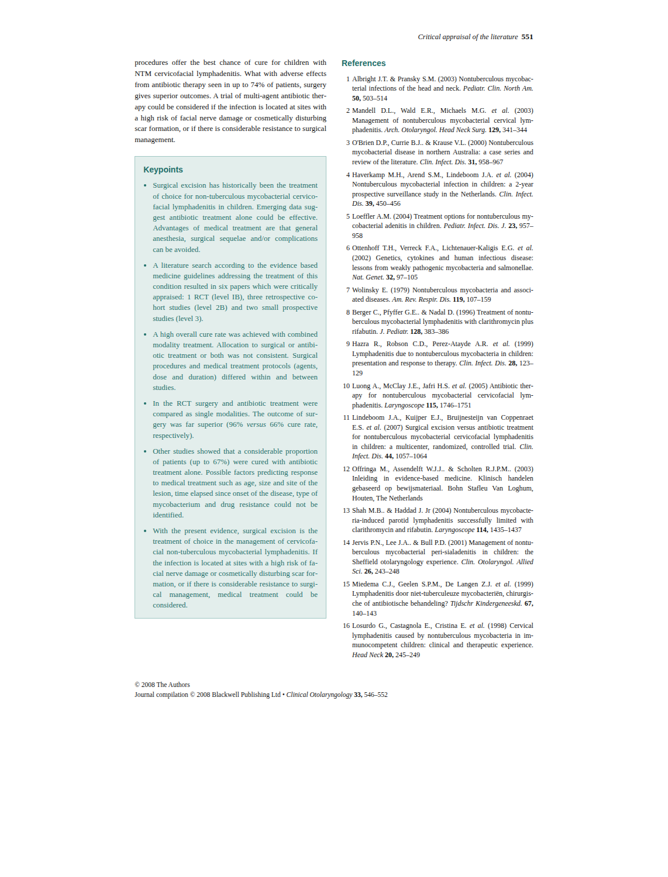Critical appraisal of the literature 551
procedures offer the best chance of cure for children with NTM cervicofacial lymphadenitis. What with adverse effects from antibiotic therapy seen in up to 74% of patients, surgery gives superior outcomes. A trial of multi-agent antibiotic therapy could be considered if the infection is located at sites with a high risk of facial nerve damage or cosmetically disturbing scar formation, or if there is considerable resistance to surgical management.
Keypoints
Surgical excision has historically been the treatment of choice for non-tuberculous mycobacterial cervicofacial lymphadenitis in children. Emerging data suggest antibiotic treatment alone could be effective. Advantages of medical treatment are that general anesthesia, surgical sequelae and/or complications can be avoided.
A literature search according to the evidence based medicine guidelines addressing the treatment of this condition resulted in six papers which were critically appraised: 1 RCT (level IB), three retrospective cohort studies (level 2B) and two small prospective studies (level 3).
A high overall cure rate was achieved with combined modality treatment. Allocation to surgical or antibiotic treatment or both was not consistent. Surgical procedures and medical treatment protocols (agents, dose and duration) differed within and between studies.
In the RCT surgery and antibiotic treatment were compared as single modalities. The outcome of surgery was far superior (96% versus 66% cure rate, respectively).
Other studies showed that a considerable proportion of patients (up to 67%) were cured with antibiotic treatment alone. Possible factors predicting response to medical treatment such as age, size and site of the lesion, time elapsed since onset of the disease, type of mycobacterium and drug resistance could not be identified.
With the present evidence, surgical excision is the treatment of choice in the management of cervicofacial non-tuberculous mycobacterial lymphadenitis. If the infection is located at sites with a high risk of facial nerve damage or cosmetically disturbing scar formation, or if there is considerable resistance to surgical management, medical treatment could be considered.
References
Albright J.T. & Pransky S.M. (2003) Nontuberculous mycobacterial infections of the head and neck. Pediatr. Clin. North Am. 50, 503–514
Mandell D.L., Wald E.R., Michaels M.G. et al. (2003) Management of nontuberculous mycobacterial cervical lymphadenitis. Arch. Otolaryngol. Head Neck Surg. 129, 341–344
O'Brien D.P., Currie B.J.. & Krause V.L. (2000) Nontuberculous mycobacterial disease in northern Australia: a case series and review of the literature. Clin. Infect. Dis. 31, 958–967
Haverkamp M.H., Arend S.M., Lindeboom J.A. et al. (2004) Nontuberculous mycobacterial infection in children: a 2-year prospective surveillance study in the Netherlands. Clin. Infect. Dis. 39, 450–456
Loeffler A.M. (2004) Treatment options for nontuberculous mycobacterial adenitis in children. Pediatr. Infect. Dis. J. 23, 957–958
Ottenhoff T.H., Verreck F.A., Lichtenauer-Kaligis E.G. et al. (2002) Genetics, cytokines and human infectious disease: lessons from weakly pathogenic mycobacteria and salmonellae. Nat. Genet. 32, 97–105
Wolinsky E. (1979) Nontuberculous mycobacteria and associated diseases. Am. Rev. Respir. Dis. 119, 107–159
Berger C., Pfyffer G.E.. & Nadal D. (1996) Treatment of nontuberculous mycobacterial lymphadenitis with clarithromycin plus rifabutin. J. Pediatr. 128, 383–386
Hazra R., Robson C.D., Perez-Atayde A.R. et al. (1999) Lymphadenitis due to nontuberculous mycobacteria in children: presentation and response to therapy. Clin. Infect. Dis. 28, 123–129
Luong A., McClay J.E., Jafri H.S. et al. (2005) Antibiotic therapy for nontuberculous mycobacterial cervicofacial lymphadenitis. Laryngoscope 115, 1746–1751
Lindeboom J.A., Kuijper E.J., Bruijnesteijn van Coppenraet E.S. et al. (2007) Surgical excision versus antibiotic treatment for nontuberculous mycobacterial cervicofacial lymphadenitis in children: a multicenter, randomized, controlled trial. Clin. Infect. Dis. 44, 1057–1064
Offringa M., Assendelft W.J.J.. & Scholten R.J.P.M.. (2003) Inleiding in evidence-based medicine. Klinisch handelen gebaseerd op bewijsmateriaal. Bohn Stafleu Van Loghum, Houten, The Netherlands
Shah M.B.. & Haddad J. Jr (2004) Nontuberculous mycobacteria-induced parotid lymphadenitis successfully limited with clarithromycin and rifabutin. Laryngoscope 114, 1435–1437
Jervis P.N., Lee J.A.. & Bull P.D. (2001) Management of nontuberculous mycobacterial peri-sialadenitis in children: the Sheffield otolaryngology experience. Clin. Otolaryngol. Allied Sci. 26, 243–248
Miedema C.J., Geelen S.P.M., De Langen Z.J. et al. (1999) Lymphadenitis door niet-tuberculeuze mycobacteriën, chirurgische of antibiotische behandeling? Tijdschr Kindergeneeskd. 67, 140–143
Losurdo G., Castagnola E., Cristina E. et al. (1998) Cervical lymphadenitis caused by nontuberculous mycobacteria in immunocompetent children: clinical and therapeutic experience. Head Neck 20, 245–249
© 2008 The Authors
Journal compilation © 2008 Blackwell Publishing Ltd • Clinical Otolaryngology 33, 546–552